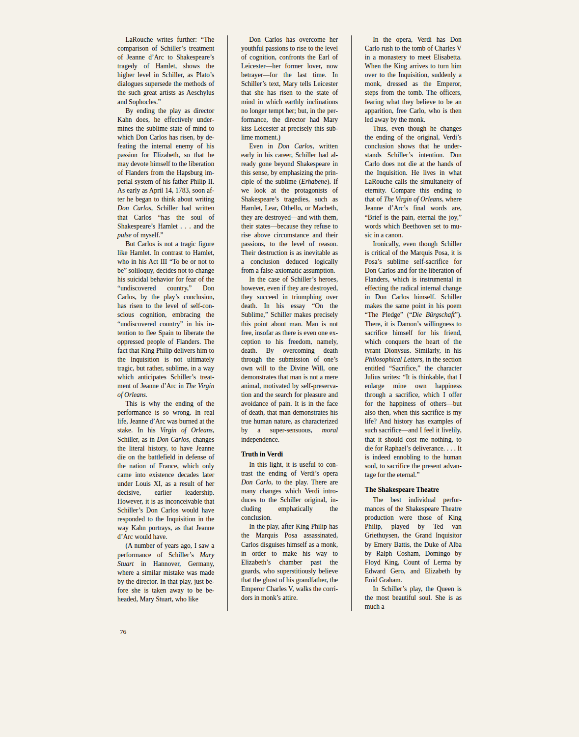LaRouche writes further: “The comparison of Schiller’s treatment of Jeanne d’Arc to Shakespeare’s tragedy of Hamlet, shows the higher level in Schiller, as Plato’s dialogues supersede the methods of the such great artists as Aeschylus and Sophocles.”
By ending the play as director Kahn does, he effectively undermines the sublime state of mind to which Don Carlos has risen, by defeating the internal enemy of his passion for Elizabeth, so that he may devote himself to the liberation of Flanders from the Hapsburg imperial system of his father Philip II. As early as April 14, 1783, soon after he began to think about writing Don Carlos, Schiller had written that Carlos “has the soul of Shakespeare’s Hamlet . . . and the pulse of myself.”
But Carlos is not a tragic figure like Hamlet. In contrast to Hamlet, who in his Act III “To be or not to be” soliloquy, decides not to change his suicidal behavior for fear of the “undiscovered country,” Don Carlos, by the play’s conclusion, has risen to the level of self-conscious cognition, embracing the “undiscovered country” in his intention to flee Spain to liberate the oppressed people of Flanders. The fact that King Philip delivers him to the Inquisition is not ultimately tragic, but rather, sublime, in a way which anticipates Schiller’s treatment of Jeanne d’Arc in The Virgin of Orleans.
This is why the ending of the performance is so wrong. In real life, Jeanne d’Arc was burned at the stake. In his Virgin of Orleans, Schiller, as in Don Carlos, changes the literal history, to have Jeanne die on the battlefield in defense of the nation of France, which only came into existence decades later under Louis XI, as a result of her decisive, earlier leadership. However, it is as inconceivable that Schiller’s Don Carlos would have responded to the Inquisition in the way Kahn portrays, as that Jeanne d’Arc would have.
(A number of years ago, I saw a performance of Schiller’s Mary Stuart in Hannover, Germany, where a similar mistake was made by the director. In that play, just before she is taken away to be beheaded, Mary Stuart, who like
Don Carlos has overcome her youthful passions to rise to the level of cognition, confronts the Earl of Leicester—her former lover, now betrayer—for the last time. In Schiller’s text, Mary tells Leicester that she has risen to the state of mind in which earthly inclinations no longer tempt her; but, in the performance, the director had Mary kiss Leicester at precisely this sublime moment.)
Even in Don Carlos, written early in his career, Schiller had already gone beyond Shakespeare in this sense, by emphasizing the principle of the sublime (Erhabene). If we look at the protagonists of Shakespeare’s tragedies, such as Hamlet, Lear, Othello, or Macbeth, they are destroyed—and with them, their states—because they refuse to rise above circumstance and their passions, to the level of reason. Their destruction is as inevitable as a conclusion deduced logically from a false-axiomatic assumption.
In the case of Schiller’s heroes, however, even if they are destroyed, they succeed in triumphing over death. In his essay “On the Sublime,” Schiller makes precisely this point about man. Man is not free, insofar as there is even one exception to his freedom, namely, death. By overcoming death through the submission of one’s own will to the Divine Will, one demonstrates that man is not a mere animal, motivated by self-preservation and the search for pleasure and avoidance of pain. It is in the face of death, that man demonstrates his true human nature, as characterized by a super-sensuous, moral independence.
Truth in Verdi
In this light, it is useful to contrast the ending of Verdi’s opera Don Carlo, to the play. There are many changes which Verdi introduces to the Schiller original, including emphatically the conclusion.
In the play, after King Philip has the Marquis Posa assassinated, Carlos disguises himself as a monk, in order to make his way to Elizabeth’s chamber past the guards, who superstitiously believe that the ghost of his grandfather, the Emperor Charles V, walks the corridors in monk’s attire.
In the opera, Verdi has Don Carlo rush to the tomb of Charles V in a monastery to meet Elisabetta. When the King arrives to turn him over to the Inquisition, suddenly a monk, dressed as the Emperor, steps from the tomb. The officers, fearing what they believe to be an apparition, free Carlo, who is then led away by the monk.
Thus, even though he changes the ending of the original, Verdi’s conclusion shows that he understands Schiller’s intention. Don Carlo does not die at the hands of the Inquisition. He lives in what LaRouche calls the simultaneity of eternity. Compare this ending to that of The Virgin of Orleans, where Jeanne d’Arc’s final words are, “Brief is the pain, eternal the joy,” words which Beethoven set to music in a canon.
Ironically, even though Schiller is critical of the Marquis Posa, it is Posa’s sublime self-sacrifice for Don Carlos and for the liberation of Flanders, which is instrumental in effecting the radical internal change in Don Carlos himself. Schiller makes the same point in his poem “The Pledge” (“Die Bürgschaft”). There, it is Damon’s willingness to sacrifice himself for his friend, which conquers the heart of the tyrant Dionysus. Similarly, in his Philosophical Letters, in the section entitled “Sacrifice,” the character Julius writes: “It is thinkable, that I enlarge mine own happiness through a sacrifice, which I offer for the happiness of others—but also then, when this sacrifice is my life? And history has examples of such sacrifice—and I feel it livelily, that it should cost me nothing, to die for Raphael’s deliverance. . . . It is indeed ennobling to the human soul, to sacrifice the present advantage for the eternal.”
The Shakespeare Theatre
The best individual performances of the Shakespeare Theatre production were those of King Philip, played by Ted van Griethuysen, the Grand Inquisitor by Emery Battis, the Duke of Alba by Ralph Cosham, Domingo by Floyd King, Count of Lerma by Edward Gero, and Elizabeth by Enid Graham.
In Schiller’s play, the Queen is the most beautiful soul. She is as much a
76